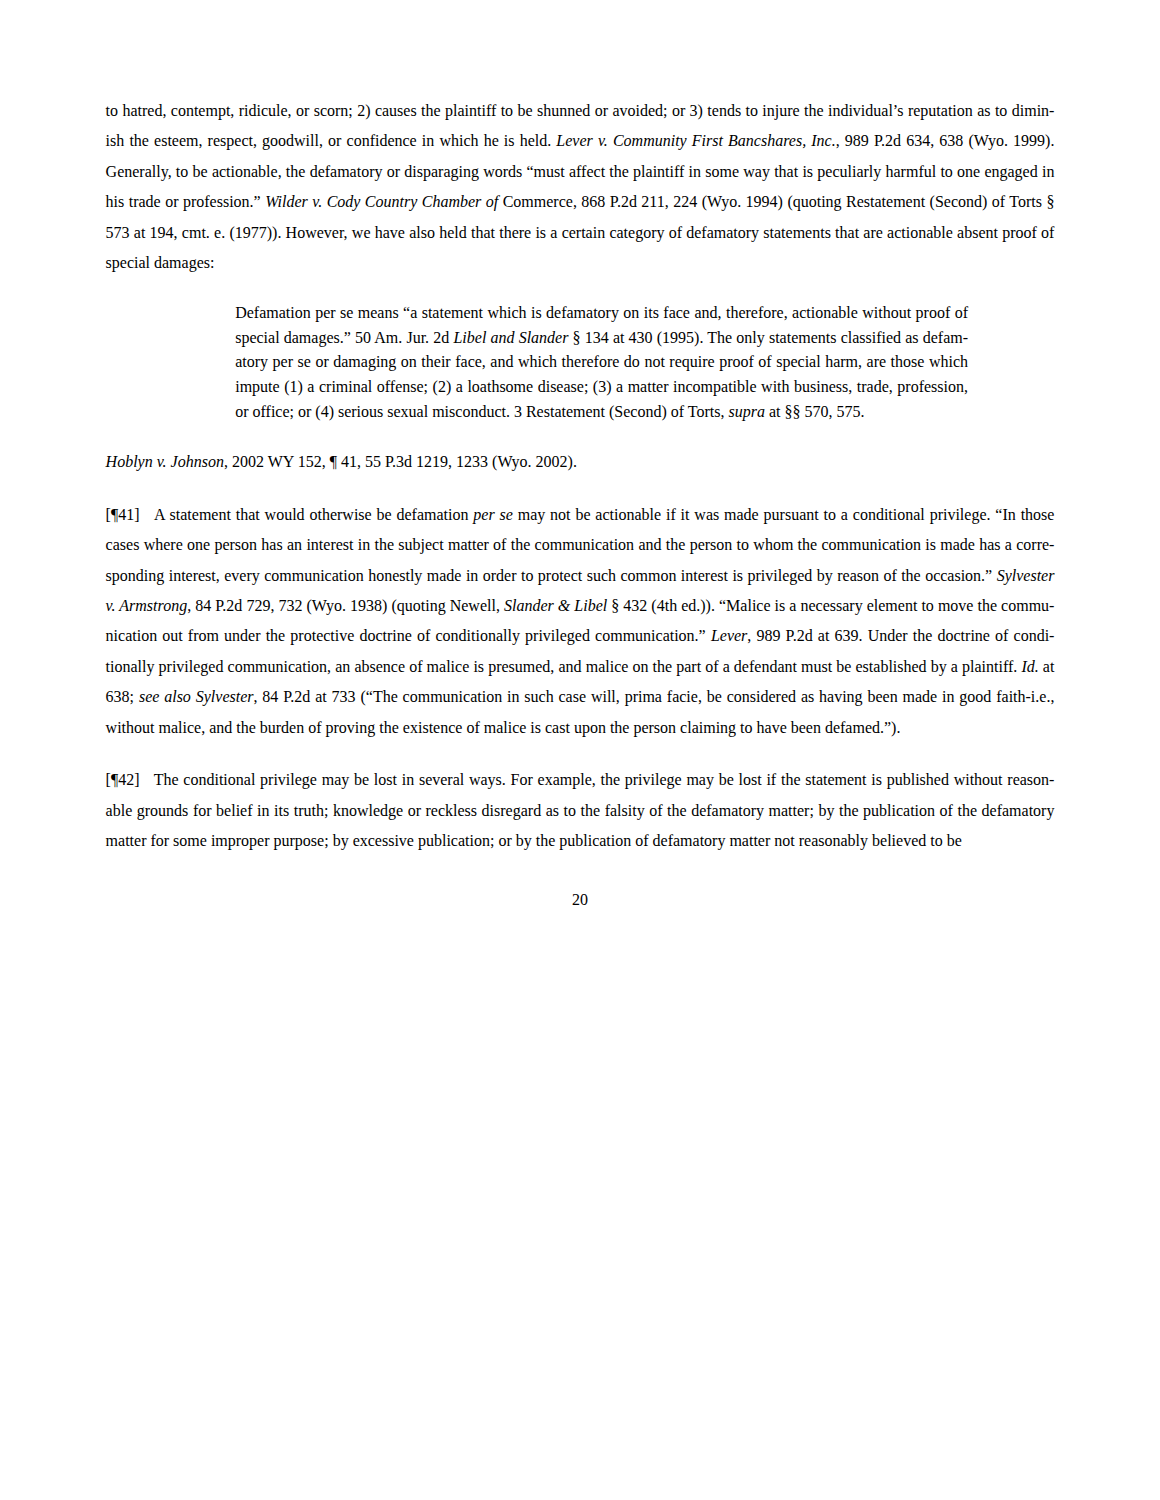to hatred, contempt, ridicule, or scorn; 2) causes the plaintiff to be shunned or avoided; or 3) tends to injure the individual’s reputation as to diminish the esteem, respect, goodwill, or confidence in which he is held. Lever v. Community First Bancshares, Inc., 989 P.2d 634, 638 (Wyo. 1999). Generally, to be actionable, the defamatory or disparaging words “must affect the plaintiff in some way that is peculiarly harmful to one engaged in his trade or profession.” Wilder v. Cody Country Chamber of Commerce, 868 P.2d 211, 224 (Wyo. 1994) (quoting Restatement (Second) of Torts § 573 at 194, cmt. e. (1977)). However, we have also held that there is a certain category of defamatory statements that are actionable absent proof of special damages:
Defamation per se means “a statement which is defamatory on its face and, therefore, actionable without proof of special damages.” 50 Am. Jur. 2d Libel and Slander § 134 at 430 (1995). The only statements classified as defamatory per se or damaging on their face, and which therefore do not require proof of special harm, are those which impute (1) a criminal offense; (2) a loathsome disease; (3) a matter incompatible with business, trade, profession, or office; or (4) serious sexual misconduct. 3 Restatement (Second) of Torts, supra at §§ 570, 575.
Hoblyn v. Johnson, 2002 WY 152, ¶ 41, 55 P.3d 1219, 1233 (Wyo. 2002).
[¶41] A statement that would otherwise be defamation per se may not be actionable if it was made pursuant to a conditional privilege. “In those cases where one person has an interest in the subject matter of the communication and the person to whom the communication is made has a corresponding interest, every communication honestly made in order to protect such common interest is privileged by reason of the occasion.” Sylvester v. Armstrong, 84 P.2d 729, 732 (Wyo. 1938) (quoting Newell, Slander & Libel § 432 (4th ed.)). “Malice is a necessary element to move the communication out from under the protective doctrine of conditionally privileged communication.” Lever, 989 P.2d at 639. Under the doctrine of conditionally privileged communication, an absence of malice is presumed, and malice on the part of a defendant must be established by a plaintiff. Id. at 638; see also Sylvester, 84 P.2d at 733 (“The communication in such case will, prima facie, be considered as having been made in good faith-i.e., without malice, and the burden of proving the existence of malice is cast upon the person claiming to have been defamed.”).
[¶42] The conditional privilege may be lost in several ways. For example, the privilege may be lost if the statement is published without reasonable grounds for belief in its truth; knowledge or reckless disregard as to the falsity of the defamatory matter; by the publication of the defamatory matter for some improper purpose; by excessive publication; or by the publication of defamatory matter not reasonably believed to be
20